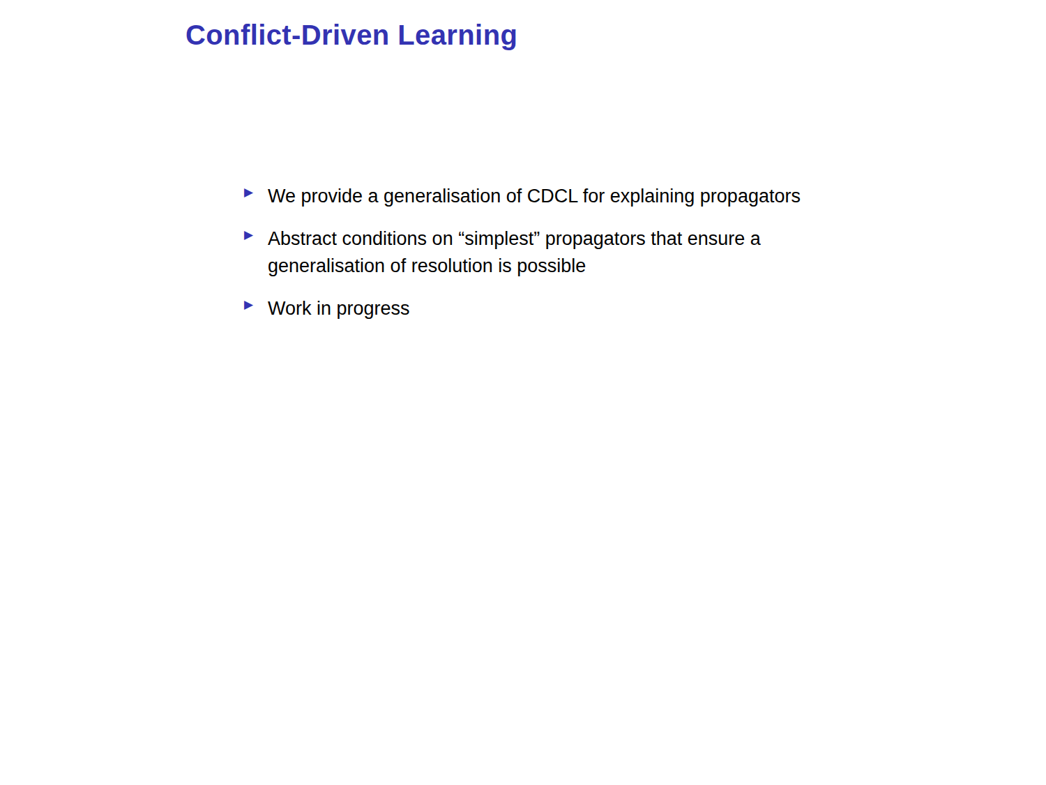Conflict-Driven Learning
We provide a generalisation of CDCL for explaining propagators
Abstract conditions on “simplest” propagators that ensure a generalisation of resolution is possible
Work in progress